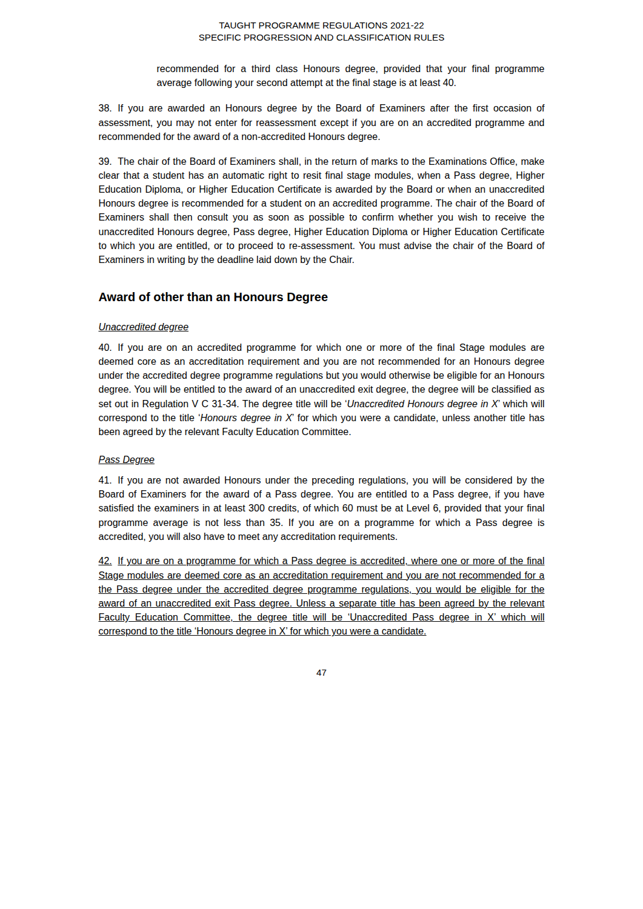Taught Programme Regulations 2021-22
Specific Progression and Classification Rules
recommended for a third class Honours degree, provided that your final programme average following your second attempt at the final stage is at least 40.
38. If you are awarded an Honours degree by the Board of Examiners after the first occasion of assessment, you may not enter for reassessment except if you are on an accredited programme and recommended for the award of a non-accredited Honours degree.
39. The chair of the Board of Examiners shall, in the return of marks to the Examinations Office, make clear that a student has an automatic right to resit final stage modules, when a Pass degree, Higher Education Diploma, or Higher Education Certificate is awarded by the Board or when an unaccredited Honours degree is recommended for a student on an accredited programme. The chair of the Board of Examiners shall then consult you as soon as possible to confirm whether you wish to receive the unaccredited Honours degree, Pass degree, Higher Education Diploma or Higher Education Certificate to which you are entitled, or to proceed to re-assessment. You must advise the chair of the Board of Examiners in writing by the deadline laid down by the Chair.
Award of other than an Honours Degree
Unaccredited degree
40. If you are on an accredited programme for which one or more of the final Stage modules are deemed core as an accreditation requirement and you are not recommended for an Honours degree under the accredited degree programme regulations but you would otherwise be eligible for an Honours degree. You will be entitled to the award of an unaccredited exit degree, the degree will be classified as set out in Regulation V C 31-34. The degree title will be ‘Unaccredited Honours degree in X’ which will correspond to the title ‘Honours degree in X’ for which you were a candidate, unless another title has been agreed by the relevant Faculty Education Committee.
Pass Degree
41. If you are not awarded Honours under the preceding regulations, you will be considered by the Board of Examiners for the award of a Pass degree. You are entitled to a Pass degree, if you have satisfied the examiners in at least 300 credits, of which 60 must be at Level 6, provided that your final programme average is not less than 35. If you are on a programme for which a Pass degree is accredited, you will also have to meet any accreditation requirements.
42. If you are on a programme for which a Pass degree is accredited, where one or more of the final Stage modules are deemed core as an accreditation requirement and you are not recommended for a the Pass degree under the accredited degree programme regulations, you would be eligible for the award of an unaccredited exit Pass degree. Unless a separate title has been agreed by the relevant Faculty Education Committee, the degree title will be ‘Unaccredited Pass degree in X’ which will correspond to the title ‘Honours degree in X’ for which you were a candidate.
47